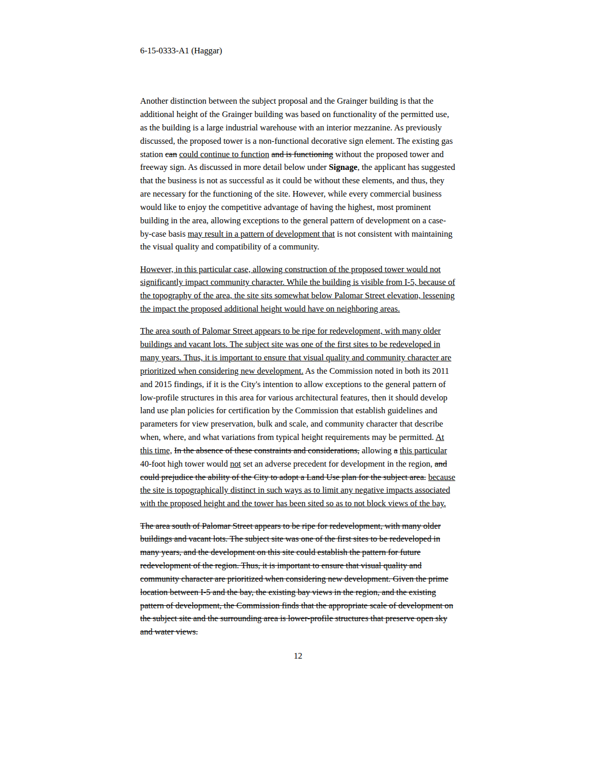6-15-0333-A1 (Haggar)
Another distinction between the subject proposal and the Grainger building is that the additional height of the Grainger building was based on functionality of the permitted use, as the building is a large industrial warehouse with an interior mezzanine. As previously discussed, the proposed tower is a non-functional decorative sign element. The existing gas station can could continue to function and is functioning without the proposed tower and freeway sign. As discussed in more detail below under Signage, the applicant has suggested that the business is not as successful as it could be without these elements, and thus, they are necessary for the functioning of the site. However, while every commercial business would like to enjoy the competitive advantage of having the highest, most prominent building in the area, allowing exceptions to the general pattern of development on a case-by-case basis may result in a pattern of development that is not consistent with maintaining the visual quality and compatibility of a community.
However, in this particular case, allowing construction of the proposed tower would not significantly impact community character. While the building is visible from I-5, because of the topography of the area, the site sits somewhat below Palomar Street elevation, lessening the impact the proposed additional height would have on neighboring areas.
The area south of Palomar Street appears to be ripe for redevelopment, with many older buildings and vacant lots. The subject site was one of the first sites to be redeveloped in many years. Thus, it is important to ensure that visual quality and community character are prioritized when considering new development. As the Commission noted in both its 2011 and 2015 findings, if it is the City's intention to allow exceptions to the general pattern of low-profile structures in this area for various architectural features, then it should develop land use plan policies for certification by the Commission that establish guidelines and parameters for view preservation, bulk and scale, and community character that describe when, where, and what variations from typical height requirements may be permitted. At this time, In the absence of these constraints and considerations, allowing a this particular 40-foot high tower would not set an adverse precedent for development in the region, and could prejudice the ability of the City to adopt a Land Use plan for the subject area. because the site is topographically distinct in such ways as to limit any negative impacts associated with the proposed height and the tower has been sited so as to not block views of the bay.
The area south of Palomar Street appears to be ripe for redevelopment, with many older buildings and vacant lots. The subject site was one of the first sites to be redeveloped in many years, and the development on this site could establish the pattern for future redevelopment of the region. Thus, it is important to ensure that visual quality and community character are prioritized when considering new development. Given the prime location between I-5 and the bay, the existing bay views in the region, and the existing pattern of development, the Commission finds that the appropriate scale of development on the subject site and the surrounding area is lower-profile structures that preserve open sky and water views.
12